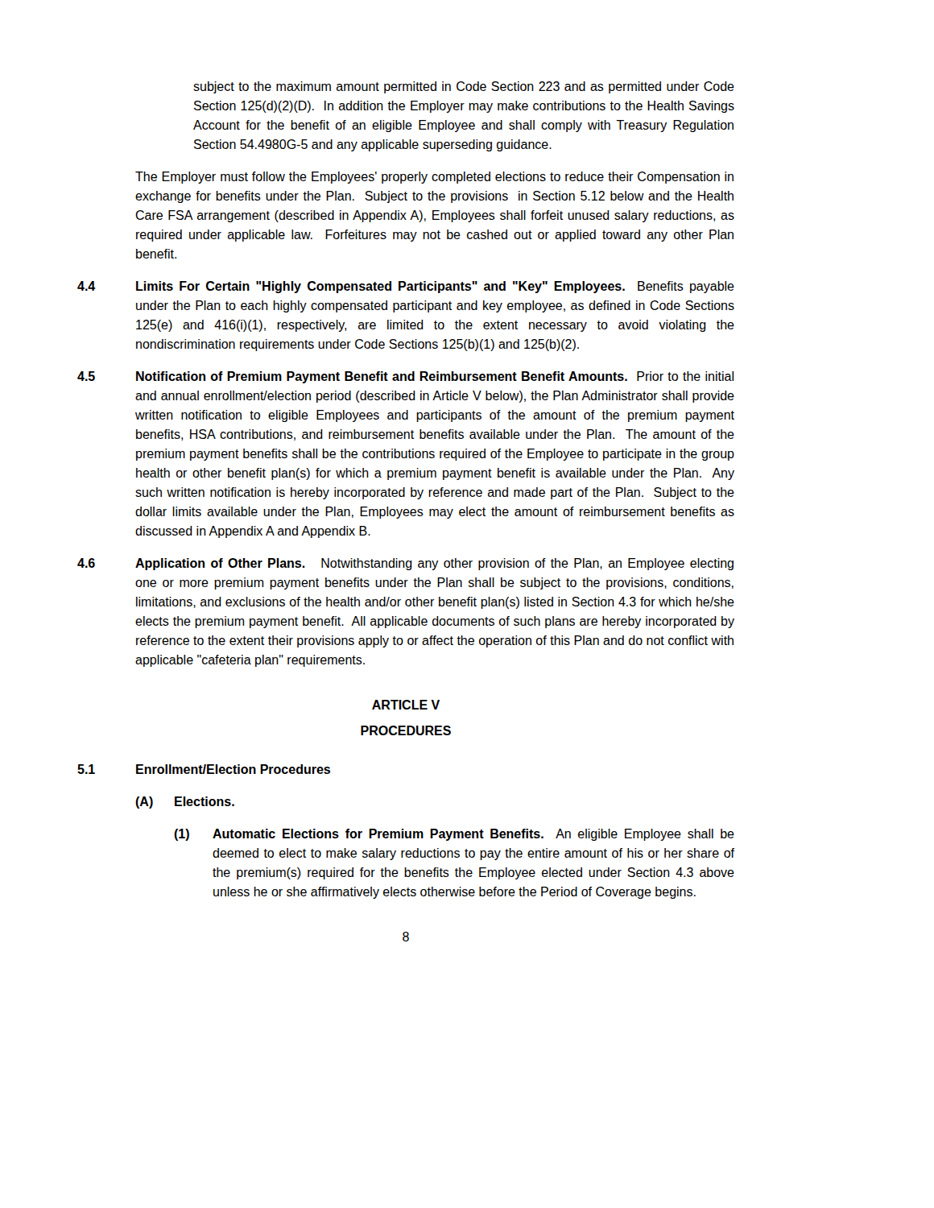subject to the maximum amount permitted in Code Section 223 and as permitted under Code Section 125(d)(2)(D). In addition the Employer may make contributions to the Health Savings Account for the benefit of an eligible Employee and shall comply with Treasury Regulation Section 54.4980G-5 and any applicable superseding guidance.
The Employer must follow the Employees' properly completed elections to reduce their Compensation in exchange for benefits under the Plan. Subject to the provisions in Section 5.12 below and the Health Care FSA arrangement (described in Appendix A), Employees shall forfeit unused salary reductions, as required under applicable law. Forfeitures may not be cashed out or applied toward any other Plan benefit.
4.4
Limits For Certain "Highly Compensated Participants" and "Key" Employees. Benefits payable under the Plan to each highly compensated participant and key employee, as defined in Code Sections 125(e) and 416(i)(1), respectively, are limited to the extent necessary to avoid violating the nondiscrimination requirements under Code Sections 125(b)(1) and 125(b)(2).
4.5
Notification of Premium Payment Benefit and Reimbursement Benefit Amounts. Prior to the initial and annual enrollment/election period (described in Article V below), the Plan Administrator shall provide written notification to eligible Employees and participants of the amount of the premium payment benefits, HSA contributions, and reimbursement benefits available under the Plan. The amount of the premium payment benefits shall be the contributions required of the Employee to participate in the group health or other benefit plan(s) for which a premium payment benefit is available under the Plan. Any such written notification is hereby incorporated by reference and made part of the Plan. Subject to the dollar limits available under the Plan, Employees may elect the amount of reimbursement benefits as discussed in Appendix A and Appendix B.
4.6
Application of Other Plans. Notwithstanding any other provision of the Plan, an Employee electing one or more premium payment benefits under the Plan shall be subject to the provisions, conditions, limitations, and exclusions of the health and/or other benefit plan(s) listed in Section 4.3 for which he/she elects the premium payment benefit. All applicable documents of such plans are hereby incorporated by reference to the extent their provisions apply to or affect the operation of this Plan and do not conflict with applicable "cafeteria plan" requirements.
ARTICLE V
PROCEDURES
5.1
Enrollment/Election Procedures
(A)
Elections.
(1)
Automatic Elections for Premium Payment Benefits. An eligible Employee shall be deemed to elect to make salary reductions to pay the entire amount of his or her share of the premium(s) required for the benefits the Employee elected under Section 4.3 above unless he or she affirmatively elects otherwise before the Period of Coverage begins.
8